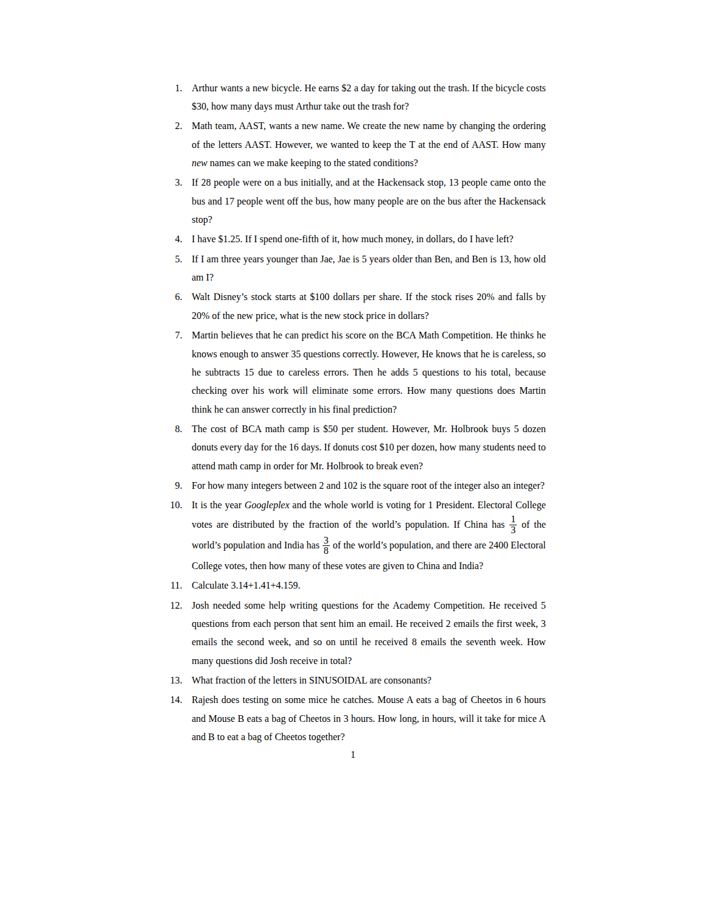Arthur wants a new bicycle. He earns $2 a day for taking out the trash. If the bicycle costs $30, how many days must Arthur take out the trash for?
Math team, AAST, wants a new name. We create the new name by changing the ordering of the letters AAST. However, we wanted to keep the T at the end of AAST. How many new names can we make keeping to the stated conditions?
If 28 people were on a bus initially, and at the Hackensack stop, 13 people came onto the bus and 17 people went off the bus, how many people are on the bus after the Hackensack stop?
I have $1.25. If I spend one-fifth of it, how much money, in dollars, do I have left?
If I am three years younger than Jae, Jae is 5 years older than Ben, and Ben is 13, how old am I?
Walt Disney’s stock starts at $100 dollars per share. If the stock rises 20% and falls by 20% of the new price, what is the new stock price in dollars?
Martin believes that he can predict his score on the BCA Math Competition. He thinks he knows enough to answer 35 questions correctly. However, He knows that he is careless, so he subtracts 15 due to careless errors. Then he adds 5 questions to his total, because checking over his work will eliminate some errors. How many questions does Martin think he can answer correctly in his final prediction?
The cost of BCA math camp is $50 per student. However, Mr. Holbrook buys 5 dozen donuts every day for the 16 days. If donuts cost $10 per dozen, how many students need to attend math camp in order for Mr. Holbrook to break even?
For how many integers between 2 and 102 is the square root of the integer also an integer?
It is the year Googleplex and the whole world is voting for 1 President. Electoral College votes are distributed by the fraction of the world’s population. If China has 13 of the world’s population and India has 38 of the world’s population, and there are 2400 Electoral College votes, then how many of these votes are given to China and India?
Calculate 3.14+1.41+4.159.
Josh needed some help writing questions for the Academy Competition. He received 5 questions from each person that sent him an email. He received 2 emails the first week, 3 emails the second week, and so on until he received 8 emails the seventh week. How many questions did Josh receive in total?
What fraction of the letters in SINUSOIDAL are consonants?
Rajesh does testing on some mice he catches. Mouse A eats a bag of Cheetos in 6 hours and Mouse B eats a bag of Cheetos in 3 hours. How long, in hours, will it take for mice A and B to eat a bag of Cheetos together?
1